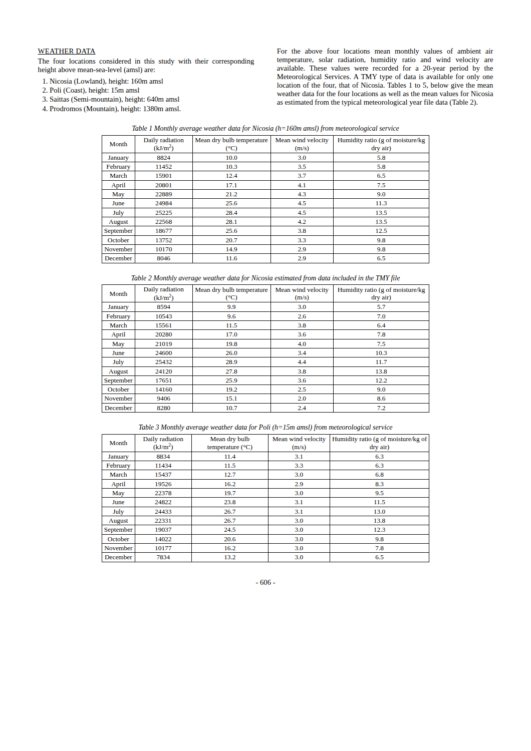WEATHER DATA
The four locations considered in this study with their corresponding height above mean-sea-level (amsl) are:
Nicosia (Lowland), height: 160m amsl
Poli (Coast), height: 15m amsl
Saittas (Semi-mountain), height: 640m amsl
Prodromos (Mountain), height: 1380m amsl.
For the above four locations mean monthly values of ambient air temperature, solar radiation, humidity ratio and wind velocity are available. These values were recorded for a 20-year period by the Meteorological Services. A TMY type of data is available for only one location of the four, that of Nicosia. Tables 1 to 5, below give the mean weather data for the four locations as well as the mean values for Nicosia as estimated from the typical meteorological year file data (Table 2).
Table 1 Monthly average weather data for Nicosia (h=160m amsl) from meteorological service
| Month | Daily radiation (kJ/m 2 ) | Mean dry bulb temperature (°C) | Mean wind velocity (m/s) | Humidity ratio (g of moisture/kg dry air) |
| --- | --- | --- | --- | --- |
| January | 8824 | 10.0 | 3.0 | 5.8 |
| February | 11452 | 10.3 | 3.5 | 5.8 |
| March | 15901 | 12.4 | 3.7 | 6.5 |
| April | 20801 | 17.1 | 4.1 | 7.5 |
| May | 22889 | 21.2 | 4.3 | 9.0 |
| June | 24984 | 25.6 | 4.5 | 11.3 |
| July | 25225 | 28.4 | 4.5 | 13.5 |
| August | 22568 | 28.1 | 4.2 | 13.5 |
| September | 18677 | 25.6 | 3.8 | 12.5 |
| October | 13752 | 20.7 | 3.3 | 9.8 |
| November | 10170 | 14.9 | 2.9 | 9.8 |
| December | 8046 | 11.6 | 2.9 | 6.5 |
Table 2 Monthly average weather data for Nicosia estimated from data included in the TMY file
| Month | Daily radiation (kJ/m 2 ) | Mean dry bulb temperature (°C) | Mean wind velocity (m/s) | Humidity ratio (g of moisture/kg dry air) |
| --- | --- | --- | --- | --- |
| January | 8594 | 9.9 | 3.0 | 5.7 |
| February | 10543 | 9.6 | 2.6 | 7.0 |
| March | 15561 | 11.5 | 3.8 | 6.4 |
| April | 20280 | 17.0 | 3.6 | 7.8 |
| May | 21019 | 19.8 | 4.0 | 7.5 |
| June | 24600 | 26.0 | 3.4 | 10.3 |
| July | 25432 | 28.9 | 4.4 | 11.7 |
| August | 24120 | 27.8 | 3.8 | 13.8 |
| September | 17651 | 25.9 | 3.6 | 12.2 |
| October | 14160 | 19.2 | 2.5 | 9.0 |
| November | 9406 | 15.1 | 2.0 | 8.6 |
| December | 8280 | 10.7 | 2.4 | 7.2 |
Table 3 Monthly average weather data for Poli (h=15m amsl) from meteorological service
| Month | Daily radiation (kJ/m 2 ) | Mean dry bulb temperature (°C) | Mean wind velocity (m/s) | Humidity ratio (g of moisture/kg of dry air) |
| --- | --- | --- | --- | --- |
| January | 8834 | 11.4 | 3.1 | 6.3 |
| February | 11434 | 11.5 | 3.3 | 6.3 |
| March | 15437 | 12.7 | 3.0 | 6.8 |
| April | 19526 | 16.2 | 2.9 | 8.3 |
| May | 22378 | 19.7 | 3.0 | 9.5 |
| June | 24822 | 23.8 | 3.1 | 11.5 |
| July | 24433 | 26.7 | 3.1 | 13.0 |
| August | 22331 | 26.7 | 3.0 | 13.8 |
| September | 19037 | 24.5 | 3.0 | 12.3 |
| October | 14022 | 20.6 | 3.0 | 9.8 |
| November | 10177 | 16.2 | 3.0 | 7.8 |
| December | 7834 | 13.2 | 3.0 | 6.5 |
- 606 -